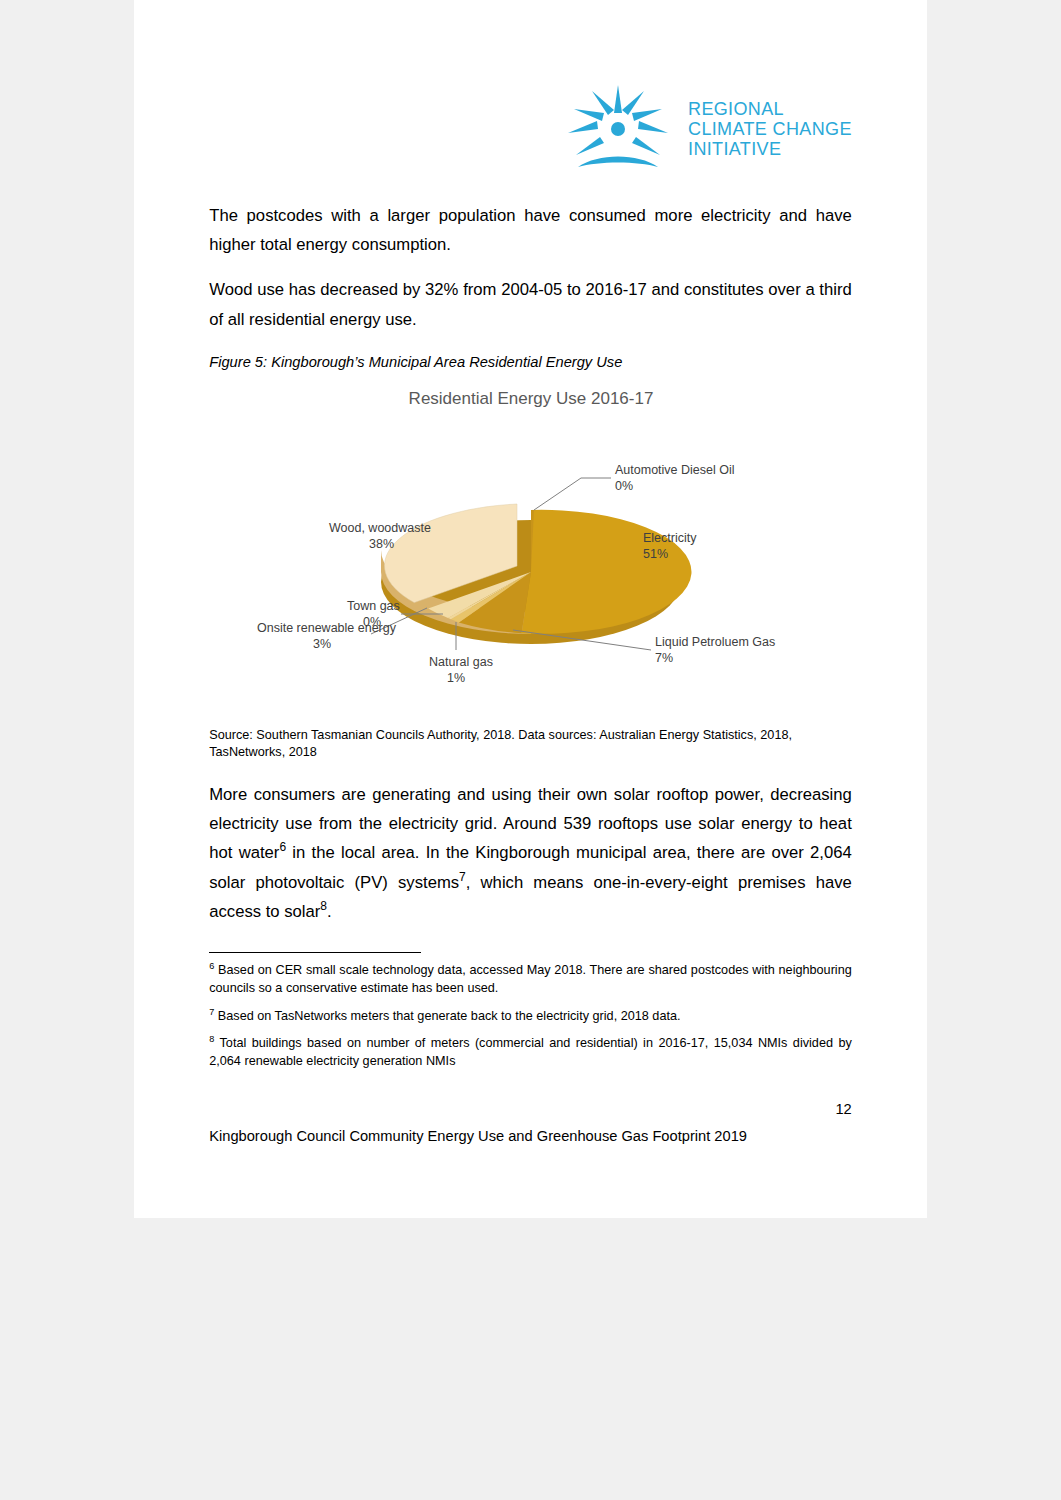Regional
Climate Change
Initiative
The postcodes with a larger population have consumed more electricity and have higher total energy consumption.
Wood use has decreased by 32% from 2004-05 to 2016-17 and constitutes over a third of all residential energy use.
Figure 5: Kingborough’s Municipal Area Residential Energy Use
Residential Energy Use 2016-17 Automotive Diesel Oil 0% Electricity 51% Liquid Petroluem Gas 7% Natural gas 1% Town gas 0% Onsite renewable energy 3% Wood, woodwaste 38%
Source: Southern Tasmanian Councils Authority, 2018. Data sources: Australian Energy Statistics, 2018, TasNetworks, 2018
More consumers are generating and using their own solar rooftop power, decreasing electricity use from the electricity grid. Around 539 rooftops use solar energy to heat hot water6 in the local area. In the Kingborough municipal area, there are over 2,064 solar photovoltaic (PV) systems7, which means one-in-every-eight premises have access to solar8.
6 Based on CER small scale technology data, accessed May 2018. There are shared postcodes with neighbouring councils so a conservative estimate has been used.
7 Based on TasNetworks meters that generate back to the electricity grid, 2018 data.
8 Total buildings based on number of meters (commercial and residential) in 2016-17, 15,034 NMIs divided by 2,064 renewable electricity generation NMIs
12
Kingborough Council Community Energy Use and Greenhouse Gas Footprint 2019